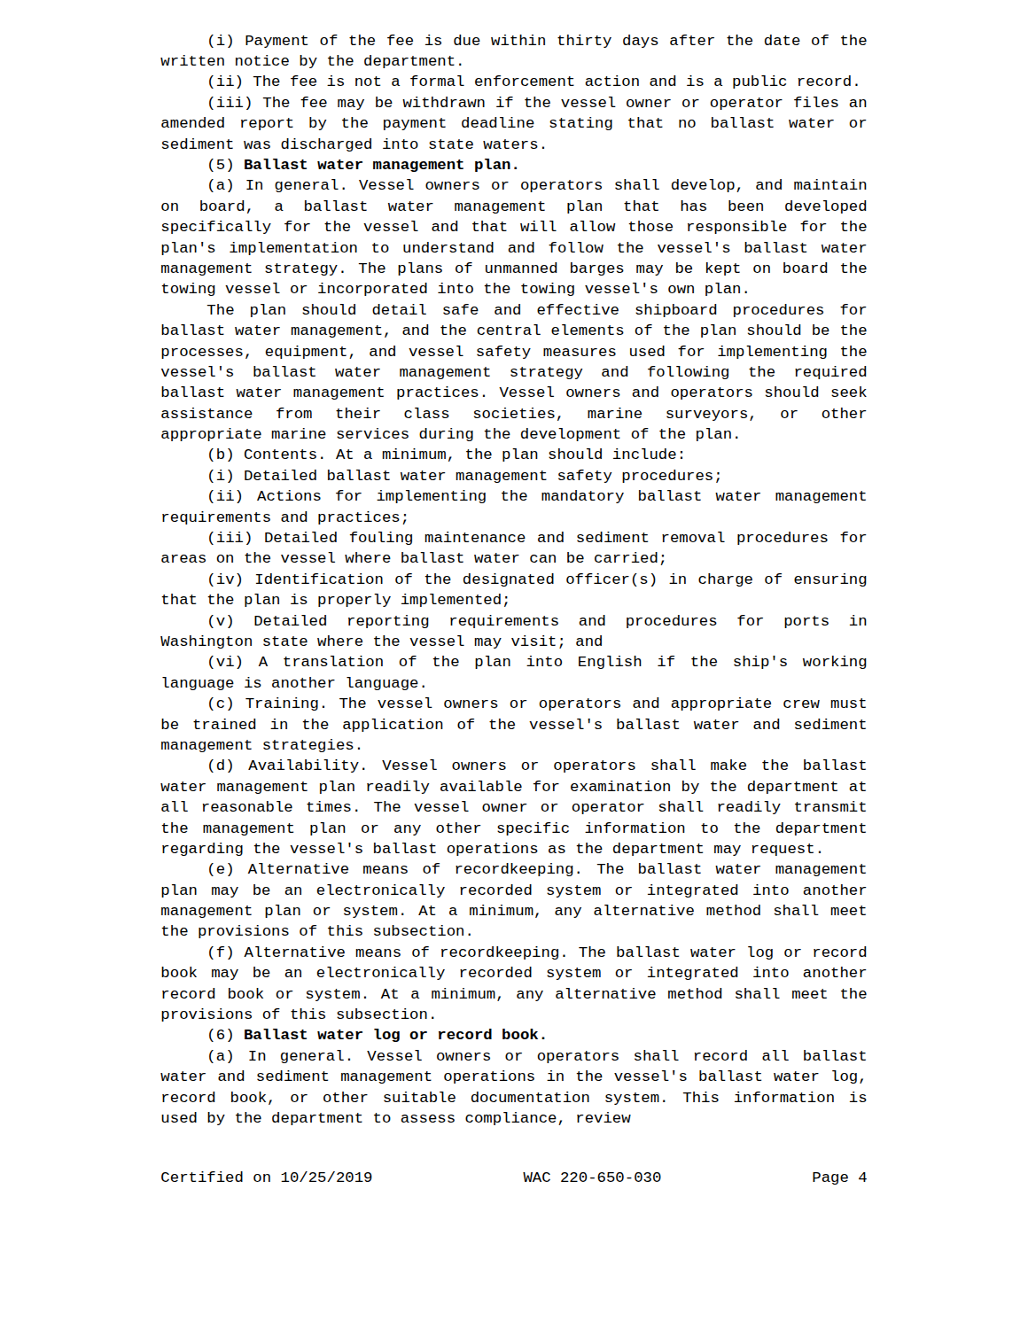(i) Payment of the fee is due within thirty days after the date of the written notice by the department.
(ii) The fee is not a formal enforcement action and is a public record.
(iii) The fee may be withdrawn if the vessel owner or operator files an amended report by the payment deadline stating that no ballast water or sediment was discharged into state waters.
(5) Ballast water management plan.
(a) In general. Vessel owners or operators shall develop, and maintain on board, a ballast water management plan that has been developed specifically for the vessel and that will allow those responsible for the plan's implementation to understand and follow the vessel's ballast water management strategy. The plans of unmanned barges may be kept on board the towing vessel or incorporated into the towing vessel's own plan.
The plan should detail safe and effective shipboard procedures for ballast water management, and the central elements of the plan should be the processes, equipment, and vessel safety measures used for implementing the vessel's ballast water management strategy and following the required ballast water management practices. Vessel owners and operators should seek assistance from their class societies, marine surveyors, or other appropriate marine services during the development of the plan.
(b) Contents. At a minimum, the plan should include:
(i) Detailed ballast water management safety procedures;
(ii) Actions for implementing the mandatory ballast water management requirements and practices;
(iii) Detailed fouling maintenance and sediment removal procedures for areas on the vessel where ballast water can be carried;
(iv) Identification of the designated officer(s) in charge of ensuring that the plan is properly implemented;
(v) Detailed reporting requirements and procedures for ports in Washington state where the vessel may visit; and
(vi) A translation of the plan into English if the ship's working language is another language.
(c) Training. The vessel owners or operators and appropriate crew must be trained in the application of the vessel's ballast water and sediment management strategies.
(d) Availability. Vessel owners or operators shall make the ballast water management plan readily available for examination by the department at all reasonable times. The vessel owner or operator shall readily transmit the management plan or any other specific information to the department regarding the vessel's ballast operations as the department may request.
(e) Alternative means of recordkeeping. The ballast water management plan may be an electronically recorded system or integrated into another management plan or system. At a minimum, any alternative method shall meet the provisions of this subsection.
(f) Alternative means of recordkeeping. The ballast water log or record book may be an electronically recorded system or integrated into another record book or system. At a minimum, any alternative method shall meet the provisions of this subsection.
(6) Ballast water log or record book.
(a) In general. Vessel owners or operators shall record all ballast water and sediment management operations in the vessel's ballast water log, record book, or other suitable documentation system. This information is used by the department to assess compliance, review
Certified on 10/25/2019 WAC 220-650-030 Page 4